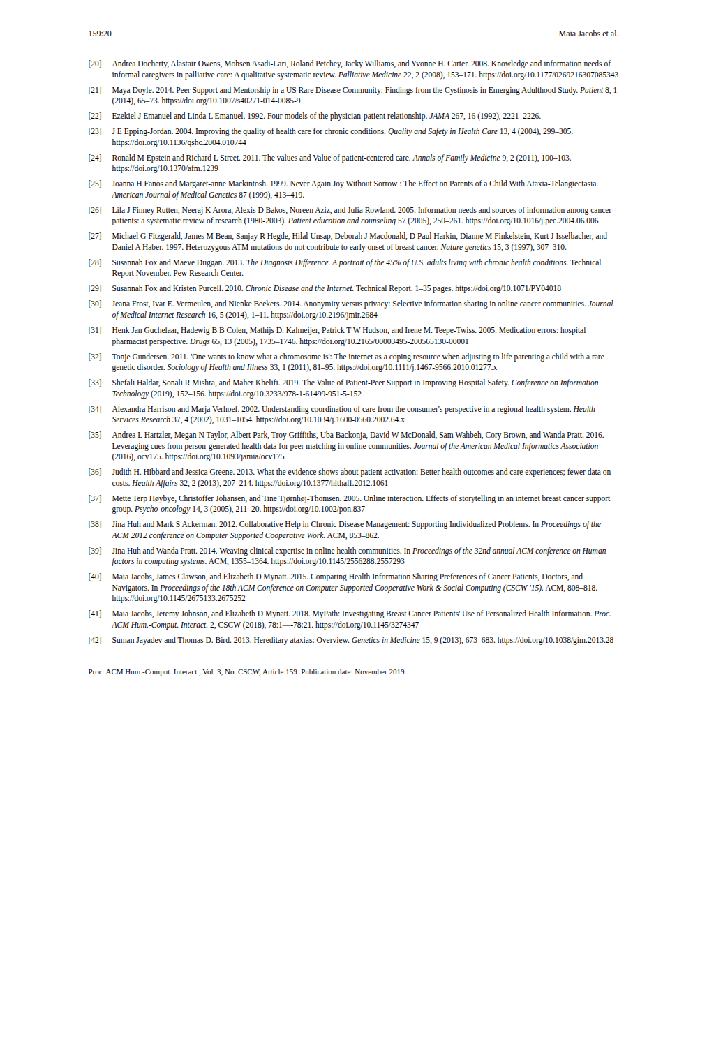159:20
Maia Jacobs et al.
Andrea Docherty, Alastair Owens, Mohsen Asadi-Lari, Roland Petchey, Jacky Williams, and Yvonne H. Carter. 2008. Knowledge and information needs of informal caregivers in palliative care: A qualitative systematic review. Palliative Medicine 22, 2 (2008), 153–171. https://doi.org/10.1177/0269216307085343
Maya Doyle. 2014. Peer Support and Mentorship in a US Rare Disease Community: Findings from the Cystinosis in Emerging Adulthood Study. Patient 8, 1 (2014), 65–73. https://doi.org/10.1007/s40271-014-0085-9
Ezekiel J Emanuel and Linda L Emanuel. 1992. Four models of the physician-patient relationship. JAMA 267, 16 (1992), 2221–2226.
J E Epping-Jordan. 2004. Improving the quality of health care for chronic conditions. Quality and Safety in Health Care 13, 4 (2004), 299–305. https://doi.org/10.1136/qshc.2004.010744
Ronald M Epstein and Richard L Street. 2011. The values and Value of patient-centered care. Annals of Family Medicine 9, 2 (2011), 100–103. https://doi.org/10.1370/afm.1239
Joanna H Fanos and Margaret-anne Mackintosh. 1999. Never Again Joy Without Sorrow : The Effect on Parents of a Child With Ataxia-Telangiectasia. American Journal of Medical Genetics 87 (1999), 413–419.
Lila J Finney Rutten, Neeraj K Arora, Alexis D Bakos, Noreen Aziz, and Julia Rowland. 2005. Information needs and sources of information among cancer patients: a systematic review of research (1980-2003). Patient education and counseling 57 (2005), 250–261. https://doi.org/10.1016/j.pec.2004.06.006
Michael G Fitzgerald, James M Bean, Sanjay R Hegde, Hilal Unsap, Deborah J Macdonald, D Paul Harkin, Dianne M Finkelstein, Kurt J Isselbacher, and Daniel A Haber. 1997. Heterozygous ATM mutations do not contribute to early onset of breast cancer. Nature genetics 15, 3 (1997), 307–310.
Susannah Fox and Maeve Duggan. 2013. The Diagnosis Difference. A portrait of the 45% of U.S. adults living with chronic health conditions. Technical Report November. Pew Research Center.
Susannah Fox and Kristen Purcell. 2010. Chronic Disease and the Internet. Technical Report. 1–35 pages. https://doi.org/10.1071/PY04018
Jeana Frost, Ivar E. Vermeulen, and Nienke Beekers. 2014. Anonymity versus privacy: Selective information sharing in online cancer communities. Journal of Medical Internet Research 16, 5 (2014), 1–11. https://doi.org/10.2196/jmir.2684
Henk Jan Guchelaar, Hadewig B B Colen, Mathijs D. Kalmeijer, Patrick T W Hudson, and Irene M. Teepe-Twiss. 2005. Medication errors: hospital pharmacist perspective. Drugs 65, 13 (2005), 1735–1746. https://doi.org/10.2165/00003495-200565130-00001
Tonje Gundersen. 2011. 'One wants to know what a chromosome is': The internet as a coping resource when adjusting to life parenting a child with a rare genetic disorder. Sociology of Health and Illness 33, 1 (2011), 81–95. https://doi.org/10.1111/j.1467-9566.2010.01277.x
Shefali Haldar, Sonali R Mishra, and Maher Khelifi. 2019. The Value of Patient-Peer Support in Improving Hospital Safety. Conference on Information Technology (2019), 152–156. https://doi.org/10.3233/978-1-61499-951-5-152
Alexandra Harrison and Marja Verhoef. 2002. Understanding coordination of care from the consumer's perspective in a regional health system. Health Services Research 37, 4 (2002), 1031–1054. https://doi.org/10.1034/j.1600-0560.2002.64.x
Andrea L Hartzler, Megan N Taylor, Albert Park, Troy Griffiths, Uba Backonja, David W McDonald, Sam Wahbeh, Cory Brown, and Wanda Pratt. 2016. Leveraging cues from person-generated health data for peer matching in online communities. Journal of the American Medical Informatics Association (2016), ocv175. https://doi.org/10.1093/jamia/ocv175
Judith H. Hibbard and Jessica Greene. 2013. What the evidence shows about patient activation: Better health outcomes and care experiences; fewer data on costs. Health Affairs 32, 2 (2013), 207–214. https://doi.org/10.1377/hlthaff.2012.1061
Mette Terp Høybye, Christoffer Johansen, and Tine Tjørnhøj-Thomsen. 2005. Online interaction. Effects of storytelling in an internet breast cancer support group. Psycho-oncology 14, 3 (2005), 211–20. https://doi.org/10.1002/pon.837
Jina Huh and Mark S Ackerman. 2012. Collaborative Help in Chronic Disease Management: Supporting Individualized Problems. In Proceedings of the ACM 2012 conference on Computer Supported Cooperative Work. ACM, 853–862.
Jina Huh and Wanda Pratt. 2014. Weaving clinical expertise in online health communities. In Proceedings of the 32nd annual ACM conference on Human factors in computing systems. ACM, 1355–1364. https://doi.org/10.1145/2556288.2557293
Maia Jacobs, James Clawson, and Elizabeth D Mynatt. 2015. Comparing Health Information Sharing Preferences of Cancer Patients, Doctors, and Navigators. In Proceedings of the 18th ACM Conference on Computer Supported Cooperative Work & Social Computing (CSCW '15). ACM, 808–818. https://doi.org/10.1145/2675133.2675252
Maia Jacobs, Jeremy Johnson, and Elizabeth D Mynatt. 2018. MyPath: Investigating Breast Cancer Patients' Use of Personalized Health Information. Proc. ACM Hum.-Comput. Interact. 2, CSCW (2018), 78:1—-78:21. https://doi.org/10.1145/3274347
Suman Jayadev and Thomas D. Bird. 2013. Hereditary ataxias: Overview. Genetics in Medicine 15, 9 (2013), 673–683. https://doi.org/10.1038/gim.2013.28
Proc. ACM Hum.-Comput. Interact., Vol. 3, No. CSCW, Article 159. Publication date: November 2019.